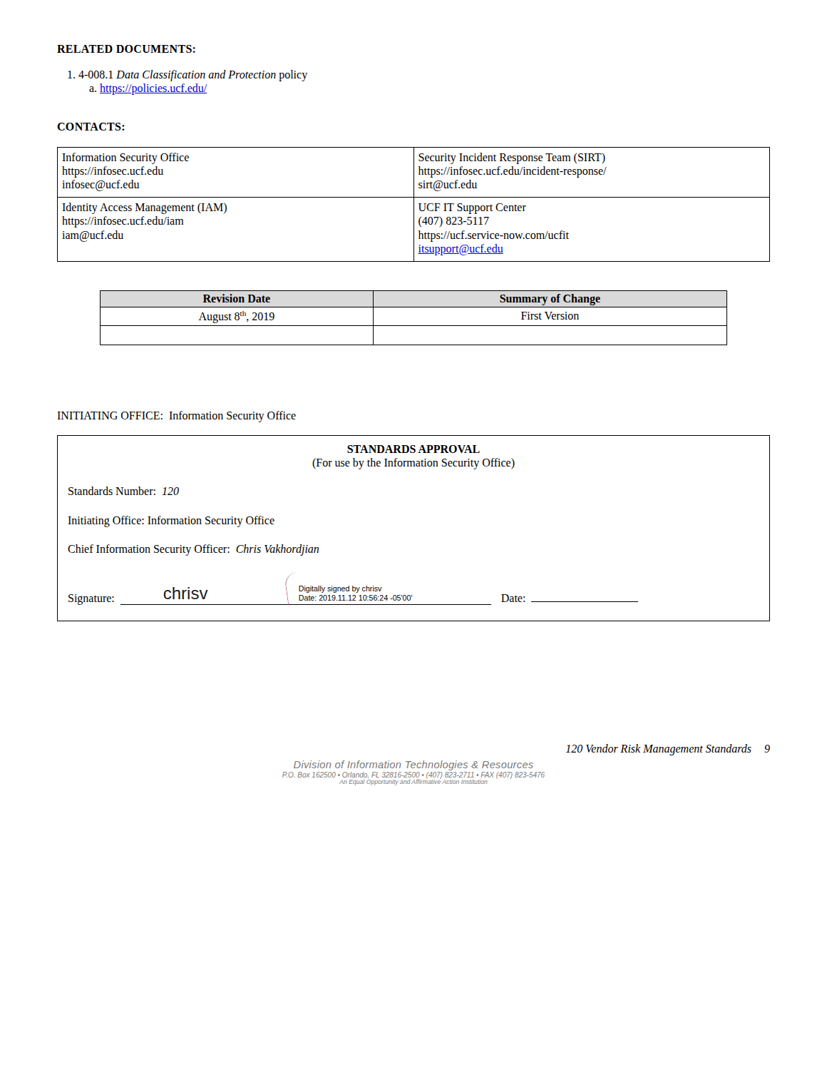RELATED DOCUMENTS:
4-008.1 Data Classification and Protection policy
https://policies.ucf.edu/
CONTACTS:
| Information Security Office https://infosec.ucf.edu infosec@ucf.edu | Security Incident Response Team (SIRT) https://infosec.ucf.edu/incident-response/ sirt@ucf.edu |
| Identity Access Management (IAM) https://infosec.ucf.edu/iam iam@ucf.edu | UCF IT Support Center (407) 823-5117 https://ucf.service-now.com/ucfit itsupport@ucf.edu |
| Revision Date | Summary of Change |
| --- | --- |
| August 8 th , 2019 | First Version |
INITIATING OFFICE: Information Security Office
| STANDARDS APPROVAL (For use by the Information Security Office) Standards Number: 120 Initiating Office: Information Security Office Chief Information Security Officer: Chris Vakhordjian Signature: chrisv Digitally signed by chrisv Date: 2019.11.12 10:56:24 -05'00' Date: |
120 Vendor Risk Management Standards 9
Division of Information Technologies & Resources
P.O. Box 162500 • Orlando, FL 32816-2500 • (407) 823-2711 • FAX (407) 823-5476
An Equal Opportunity and Affirmative Action Institution